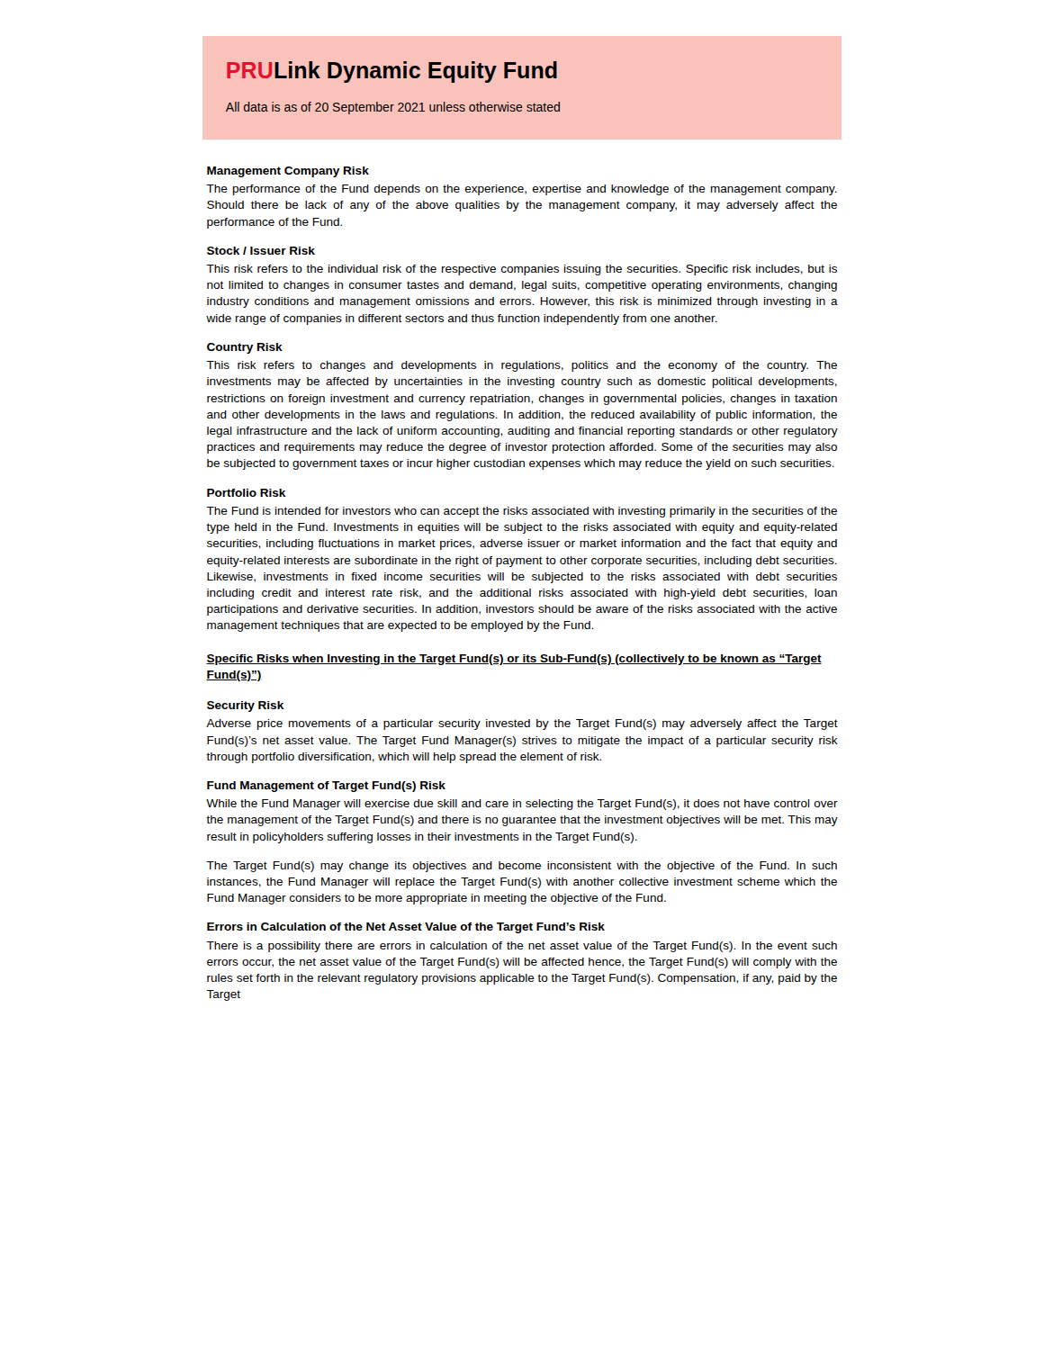PRULink Dynamic Equity Fund
All data is as of 20 September 2021 unless otherwise stated
Management Company Risk
The performance of the Fund depends on the experience, expertise and knowledge of the management company. Should there be lack of any of the above qualities by the management company, it may adversely affect the performance of the Fund.
Stock / Issuer Risk
This risk refers to the individual risk of the respective companies issuing the securities. Specific risk includes, but is not limited to changes in consumer tastes and demand, legal suits, competitive operating environments, changing industry conditions and management omissions and errors. However, this risk is minimized through investing in a wide range of companies in different sectors and thus function independently from one another.
Country Risk
This risk refers to changes and developments in regulations, politics and the economy of the country. The investments may be affected by uncertainties in the investing country such as domestic political developments, restrictions on foreign investment and currency repatriation, changes in governmental policies, changes in taxation and other developments in the laws and regulations. In addition, the reduced availability of public information, the legal infrastructure and the lack of uniform accounting, auditing and financial reporting standards or other regulatory practices and requirements may reduce the degree of investor protection afforded. Some of the securities may also be subjected to government taxes or incur higher custodian expenses which may reduce the yield on such securities.
Portfolio Risk
The Fund is intended for investors who can accept the risks associated with investing primarily in the securities of the type held in the Fund. Investments in equities will be subject to the risks associated with equity and equity-related securities, including fluctuations in market prices, adverse issuer or market information and the fact that equity and equity-related interests are subordinate in the right of payment to other corporate securities, including debt securities. Likewise, investments in fixed income securities will be subjected to the risks associated with debt securities including credit and interest rate risk, and the additional risks associated with high-yield debt securities, loan participations and derivative securities. In addition, investors should be aware of the risks associated with the active management techniques that are expected to be employed by the Fund.
Specific Risks when Investing in the Target Fund(s) or its Sub-Fund(s) (collectively to be known as “Target Fund(s)”)
Security Risk
Adverse price movements of a particular security invested by the Target Fund(s) may adversely affect the Target Fund(s)’s net asset value. The Target Fund Manager(s) strives to mitigate the impact of a particular security risk through portfolio diversification, which will help spread the element of risk.
Fund Management of Target Fund(s) Risk
While the Fund Manager will exercise due skill and care in selecting the Target Fund(s), it does not have control over the management of the Target Fund(s) and there is no guarantee that the investment objectives will be met. This may result in policyholders suffering losses in their investments in the Target Fund(s).
The Target Fund(s) may change its objectives and become inconsistent with the objective of the Fund. In such instances, the Fund Manager will replace the Target Fund(s) with another collective investment scheme which the Fund Manager considers to be more appropriate in meeting the objective of the Fund.
Errors in Calculation of the Net Asset Value of the Target Fund’s Risk
There is a possibility there are errors in calculation of the net asset value of the Target Fund(s). In the event such errors occur, the net asset value of the Target Fund(s) will be affected hence, the Target Fund(s) will comply with the rules set forth in the relevant regulatory provisions applicable to the Target Fund(s). Compensation, if any, paid by the Target